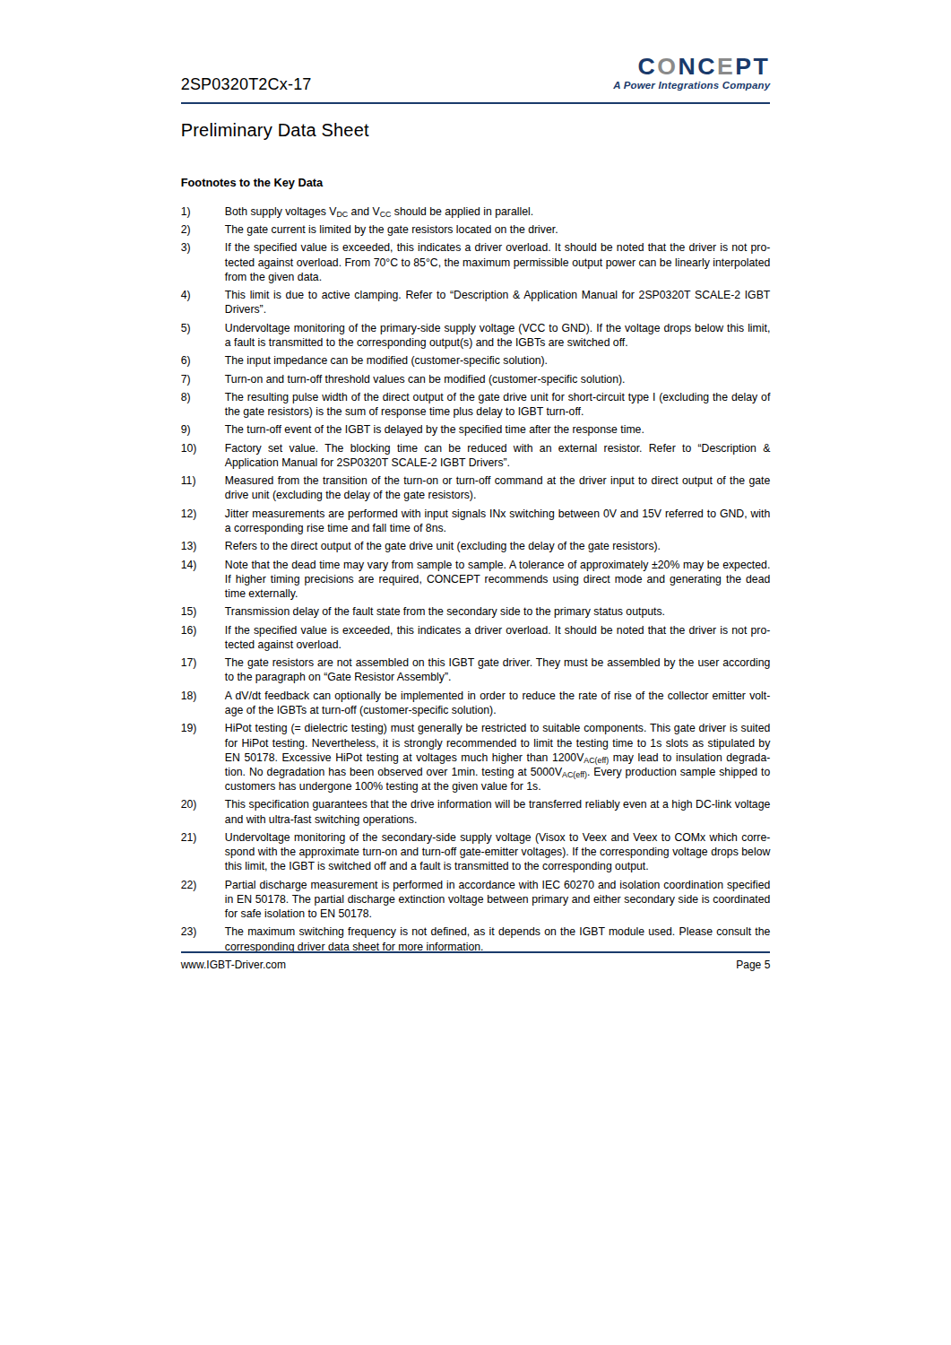2SP0320T2Cx-17
CONCEPT
A Power Integrations Company
Preliminary Data Sheet
Footnotes to the Key Data
1) Both supply voltages VDC and VCC should be applied in parallel.
2) The gate current is limited by the gate resistors located on the driver.
3) If the specified value is exceeded, this indicates a driver overload. It should be noted that the driver is not protected against overload. From 70°C to 85°C, the maximum permissible output power can be linearly interpolated from the given data.
4) This limit is due to active clamping. Refer to “Description & Application Manual for 2SP0320T SCALE-2 IGBT Drivers”.
5) Undervoltage monitoring of the primary-side supply voltage (VCC to GND). If the voltage drops below this limit, a fault is transmitted to the corresponding output(s) and the IGBTs are switched off.
6) The input impedance can be modified (customer-specific solution).
7) Turn-on and turn-off threshold values can be modified (customer-specific solution).
8) The resulting pulse width of the direct output of the gate drive unit for short-circuit type I (excluding the delay of the gate resistors) is the sum of response time plus delay to IGBT turn-off.
9) The turn-off event of the IGBT is delayed by the specified time after the response time.
10) Factory set value. The blocking time can be reduced with an external resistor. Refer to “Description & Application Manual for 2SP0320T SCALE-2 IGBT Drivers”.
11) Measured from the transition of the turn-on or turn-off command at the driver input to direct output of the gate drive unit (excluding the delay of the gate resistors).
12) Jitter measurements are performed with input signals INx switching between 0V and 15V referred to GND, with a corresponding rise time and fall time of 8ns.
13) Refers to the direct output of the gate drive unit (excluding the delay of the gate resistors).
14) Note that the dead time may vary from sample to sample. A tolerance of approximately ±20% may be expected. If higher timing precisions are required, CONCEPT recommends using direct mode and generating the dead time externally.
15) Transmission delay of the fault state from the secondary side to the primary status outputs.
16) If the specified value is exceeded, this indicates a driver overload. It should be noted that the driver is not protected against overload.
17) The gate resistors are not assembled on this IGBT gate driver. They must be assembled by the user according to the paragraph on “Gate Resistor Assembly”.
18) A dV/dt feedback can optionally be implemented in order to reduce the rate of rise of the collector emitter voltage of the IGBTs at turn-off (customer-specific solution).
19) HiPot testing (= dielectric testing) must generally be restricted to suitable components. This gate driver is suited for HiPot testing. Nevertheless, it is strongly recommended to limit the testing time to 1s slots as stipulated by EN 50178. Excessive HiPot testing at voltages much higher than 1200VAC(eff) may lead to insulation degradation. No degradation has been observed over 1min. testing at 5000VAC(eff). Every production sample shipped to customers has undergone 100% testing at the given value for 1s.
20) This specification guarantees that the drive information will be transferred reliably even at a high DC-link voltage and with ultra-fast switching operations.
21) Undervoltage monitoring of the secondary-side supply voltage (Visox to Veex and Veex to COMx which correspond with the approximate turn-on and turn-off gate-emitter voltages). If the corresponding voltage drops below this limit, the IGBT is switched off and a fault is transmitted to the corresponding output.
22) Partial discharge measurement is performed in accordance with IEC 60270 and isolation coordination specified in EN 50178. The partial discharge extinction voltage between primary and either secondary side is coordinated for safe isolation to EN 50178.
23) The maximum switching frequency is not defined, as it depends on the IGBT module used. Please consult the corresponding driver data sheet for more information.
www.IGBT-Driver.com Page 5